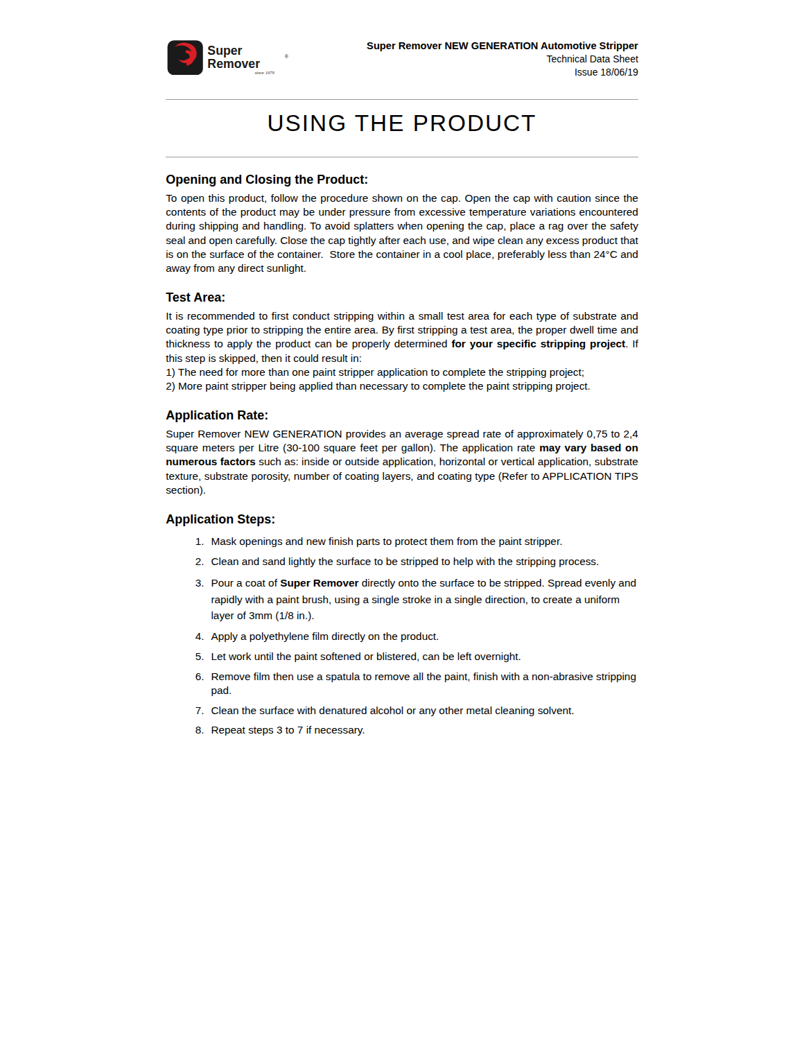Super Remover ® since 1979
Super Remover NEW GENERATION Automotive Stripper
Technical Data Sheet
Issue 18/06/19
USING THE PRODUCT
Opening and Closing the Product:
To open this product, follow the procedure shown on the cap. Open the cap with caution since the contents of the product may be under pressure from excessive temperature variations encountered during shipping and handling. To avoid splatters when opening the cap, place a rag over the safety seal and open carefully. Close the cap tightly after each use, and wipe clean any excess product that is on the surface of the container. Store the container in a cool place, preferably less than 24°C and away from any direct sunlight.
Test Area:
It is recommended to first conduct stripping within a small test area for each type of substrate and coating type prior to stripping the entire area. By first stripping a test area, the proper dwell time and thickness to apply the product can be properly determined for your specific stripping project. If this step is skipped, then it could result in:
1) The need for more than one paint stripper application to complete the stripping project;
2) More paint stripper being applied than necessary to complete the paint stripping project.
Application Rate:
Super Remover NEW GENERATION provides an average spread rate of approximately 0,75 to 2,4 square meters per Litre (30-100 square feet per gallon). The application rate may vary based on numerous factors such as: inside or outside application, horizontal or vertical application, substrate texture, substrate porosity, number of coating layers, and coating type (Refer to APPLICATION TIPS section).
Application Steps:
Mask openings and new finish parts to protect them from the paint stripper.
Clean and sand lightly the surface to be stripped to help with the stripping process.
Pour a coat of Super Remover directly onto the surface to be stripped. Spread evenly and rapidly with a paint brush, using a single stroke in a single direction, to create a uniform layer of 3mm (1/8 in.).
Apply a polyethylene film directly on the product.
Let work until the paint softened or blistered, can be left overnight.
Remove film then use a spatula to remove all the paint, finish with a non-abrasive stripping pad.
Clean the surface with denatured alcohol or any other metal cleaning solvent.
Repeat steps 3 to 7 if necessary.